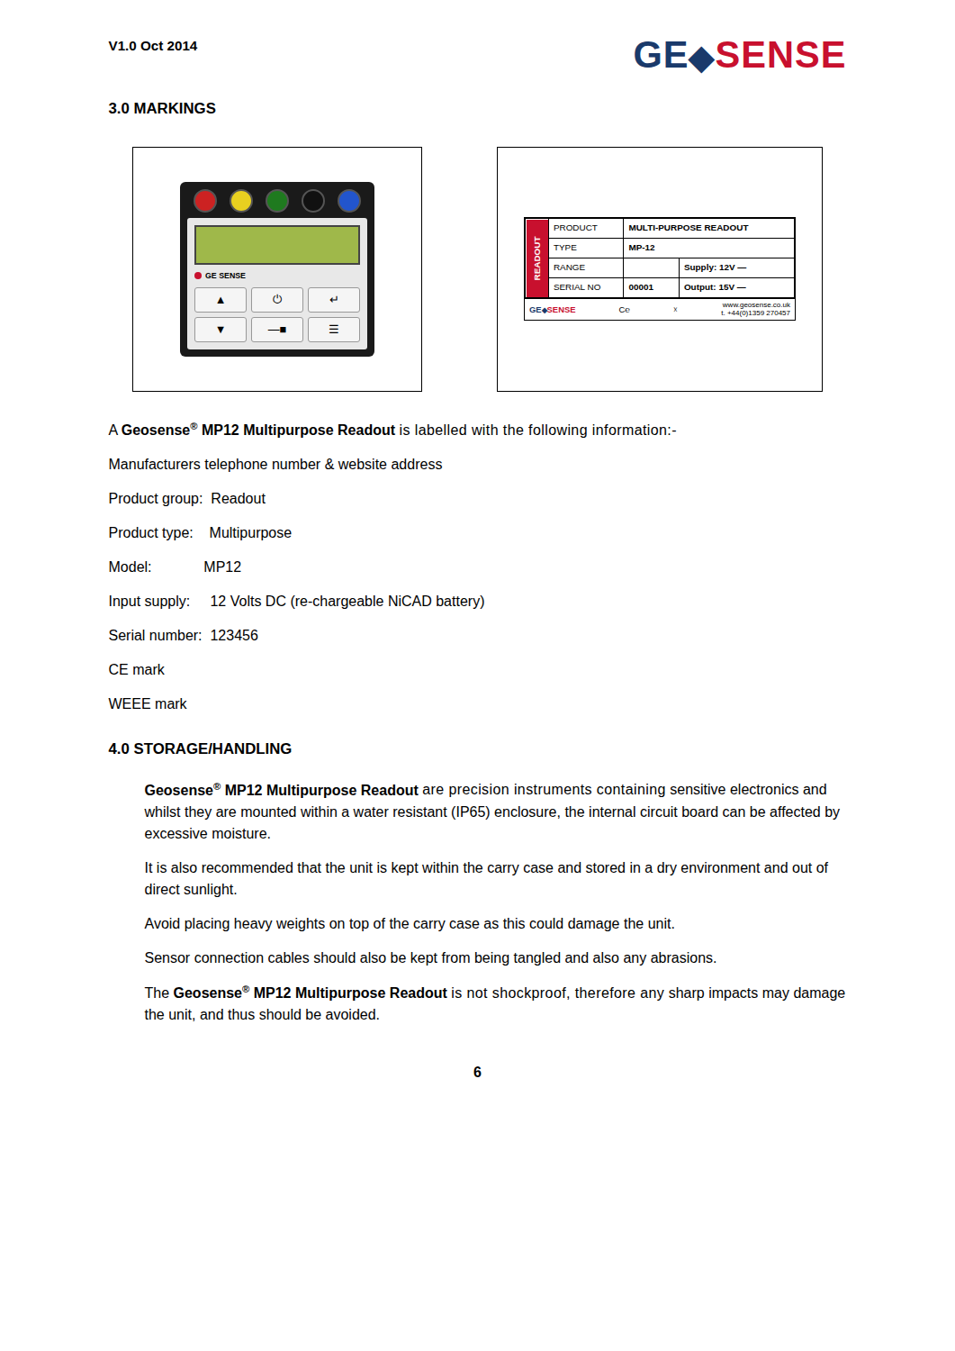V1.0 Oct 2014
GE◆SENSE
3.0 MARKINGS
GE SENSE
▲
⏻
↵
▼
—■
☰
| READOUT | PRODUCT | MULTI-PURPOSE READOUT |
| TYPE | MP-12 |
| RANGE | | Supply: 12V — |
| SERIAL NO | 00001 | Output: 15V — |
GE◆SENSE C℮ ☓ www.geosense.co.uk
t. +44(0)1359 270457
A Geosense® MP12 Multipurpose Readout is labelled with the following information:-
Manufacturers telephone number & website address
Product group: Readout
Product type: Multipurpose
Model: MP12
Input supply: 12 Volts DC (re-chargeable NiCAD battery)
Serial number: 123456
CE mark
WEEE mark
4.0 STORAGE/HANDLING
Geosense® MP12 Multipurpose Readout are precision instruments containing sensitive electronics and whilst they are mounted within a water resistant (IP65) enclosure, the internal circuit board can be affected by excessive moisture.
It is also recommended that the unit is kept within the carry case and stored in a dry environment and out of direct sunlight.
Avoid placing heavy weights on top of the carry case as this could damage the unit.
Sensor connection cables should also be kept from being tangled and also any abrasions.
The Geosense® MP12 Multipurpose Readout is not shockproof, therefore any sharp impacts may damage the unit, and thus should be avoided.
6